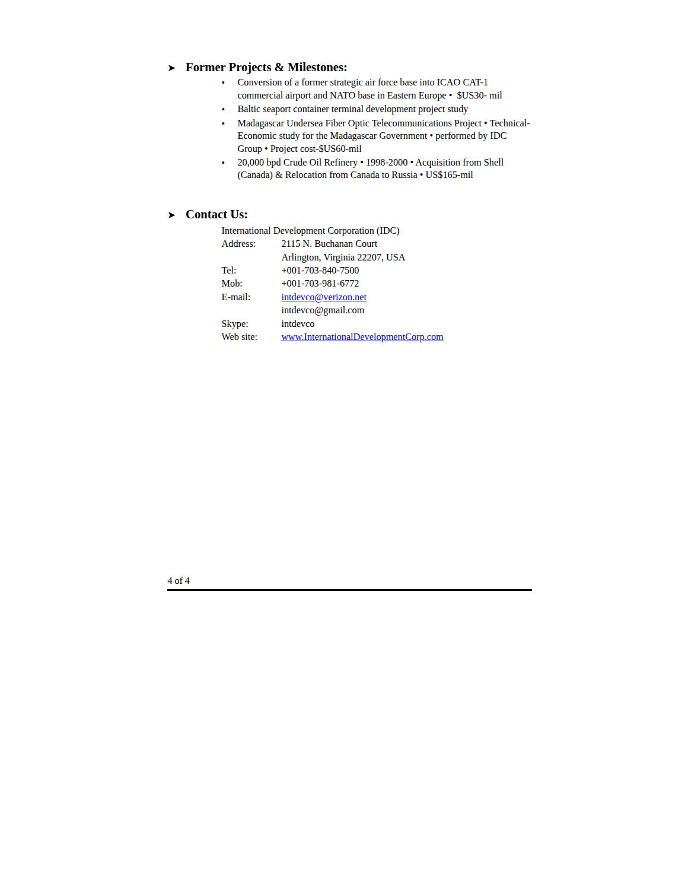➤Former Projects & Milestones:
Conversion of a former strategic air force base into ICAO CAT-1 commercial airport and NATO base in Eastern Europe • $US30- mil
Baltic seaport container terminal development project study
Madagascar Undersea Fiber Optic Telecommunications Project • Technical-Economic study for the Madagascar Government • performed by IDC Group • Project cost-$US60-mil
20,000 bpd Crude Oil Refinery • 1998-2000 • Acquisition from Shell (Canada) & Relocation from Canada to Russia • US$165-mil
➤Contact Us:
| International Development Corporation (IDC) |
| Address: | 2115 N. Buchanan Court |
| | Arlington, Virginia 22207, USA |
| Tel: | +001-703-840-7500 |
| Mob: | +001-703-981-6772 |
| E-mail: | intdevco@verizon.net |
| | intdevco@gmail.com |
| Skype: | intdevco |
| Web site: | www.InternationalDevelopmentCorp.com |
4 of 4